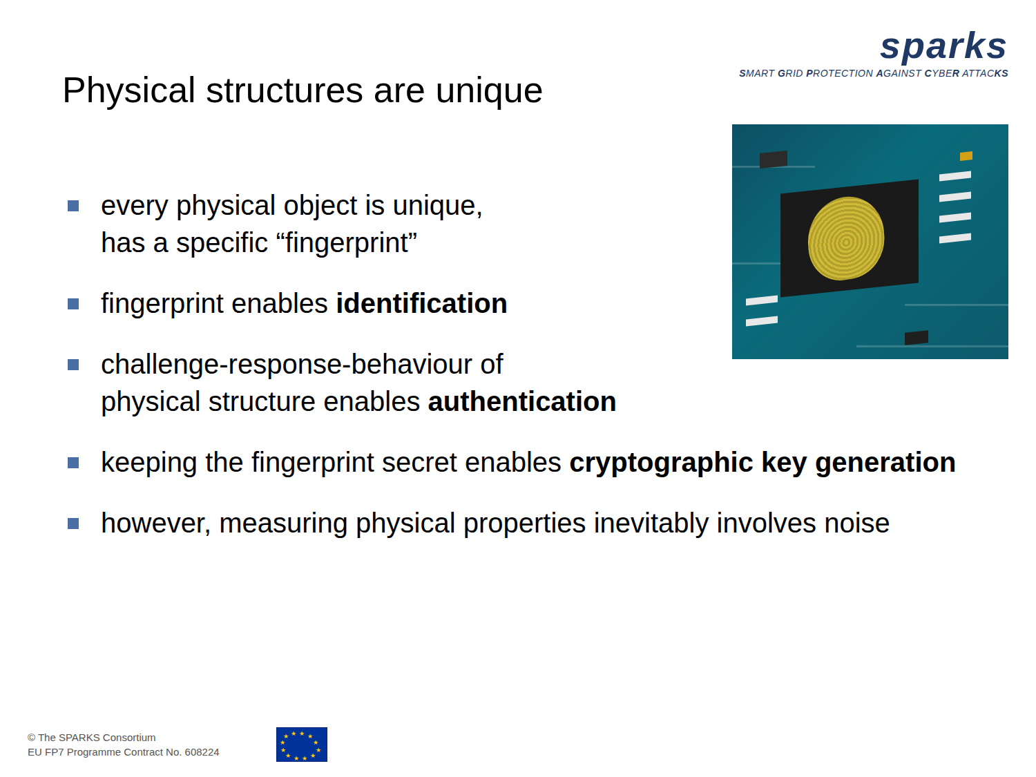sparks
SMART GRID PROTECTION AGAINST CYBER ATTACKS
Physical structures are unique
every physical object is unique,
has a specific “fingerprint”
fingerprint enables identification
challenge-response-behaviour of
physical structure enables authentication
keeping the fingerprint secret enables cryptographic key generation
however, measuring physical properties inevitably involves noise
© The SPARKS Consortium
EU FP7 Programme Contract No. 608224
★ ★ ★ ★ ★ ★ ★ ★ ★ ★ ★ ★